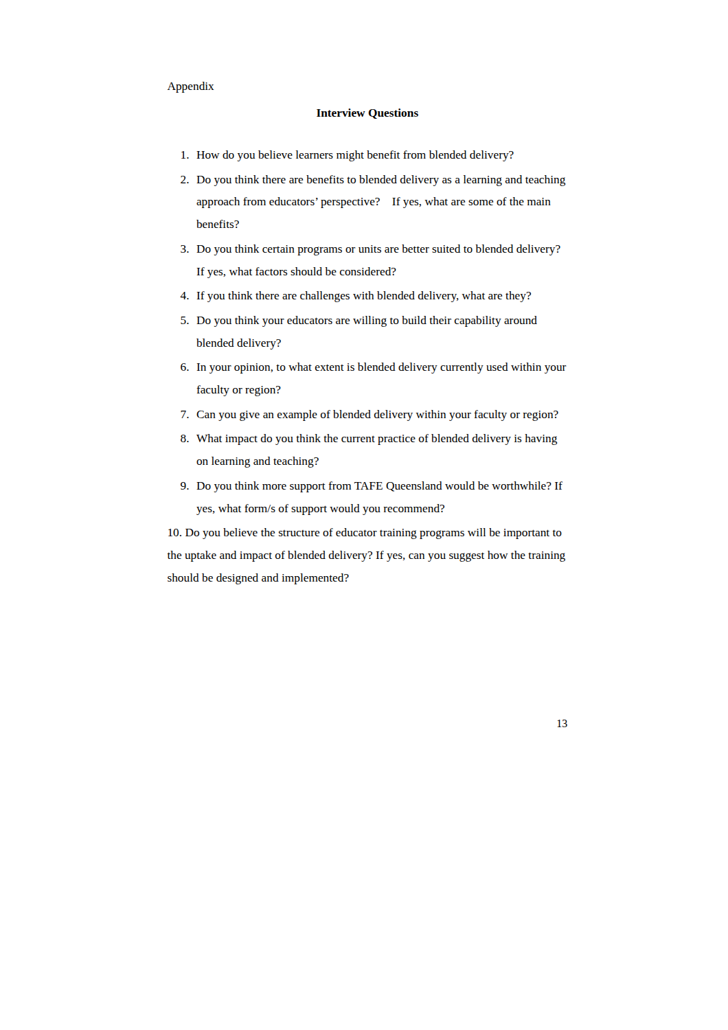Appendix
Interview Questions
How do you believe learners might benefit from blended delivery?
Do you think there are benefits to blended delivery as a learning and teaching approach from educators’ perspective? If yes, what are some of the main benefits?
Do you think certain programs or units are better suited to blended delivery? If yes, what factors should be considered?
If you think there are challenges with blended delivery, what are they?
Do you think your educators are willing to build their capability around blended delivery?
In your opinion, to what extent is blended delivery currently used within your faculty or region?
Can you give an example of blended delivery within your faculty or region?
What impact do you think the current practice of blended delivery is having on learning and teaching?
Do you think more support from TAFE Queensland would be worthwhile? If yes, what form/s of support would you recommend?
10. Do you believe the structure of educator training programs will be important to the uptake and impact of blended delivery? If yes, can you suggest how the training should be designed and implemented?
13